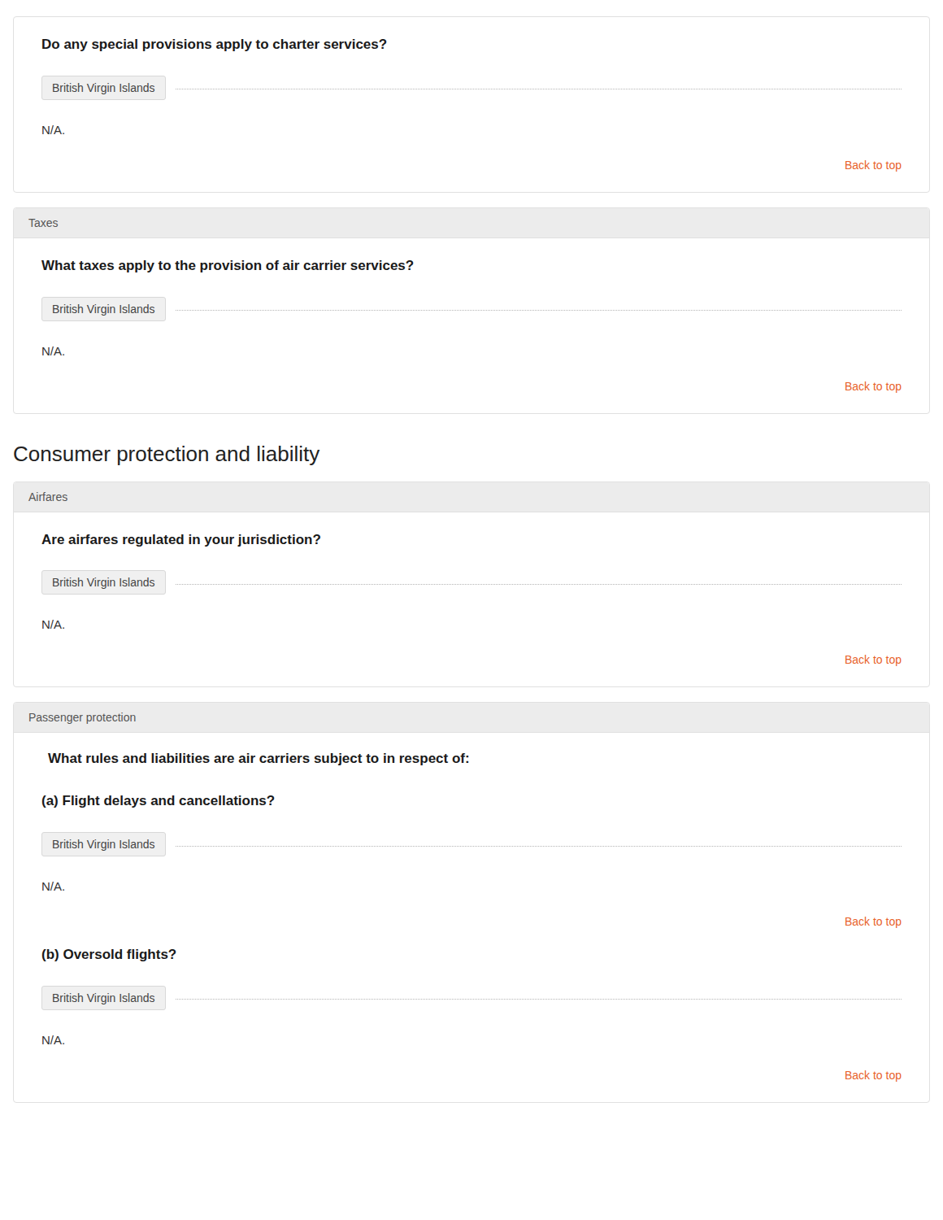Do any special provisions apply to charter services?
British Virgin Islands
N/A.
Back to top
Taxes
What taxes apply to the provision of air carrier services?
British Virgin Islands
N/A.
Back to top
Consumer protection and liability
Airfares
Are airfares regulated in your jurisdiction?
British Virgin Islands
N/A.
Back to top
Passenger protection
What rules and liabilities are air carriers subject to in respect of:
(a) Flight delays and cancellations?
British Virgin Islands
N/A.
Back to top
(b) Oversold flights?
British Virgin Islands
N/A.
Back to top